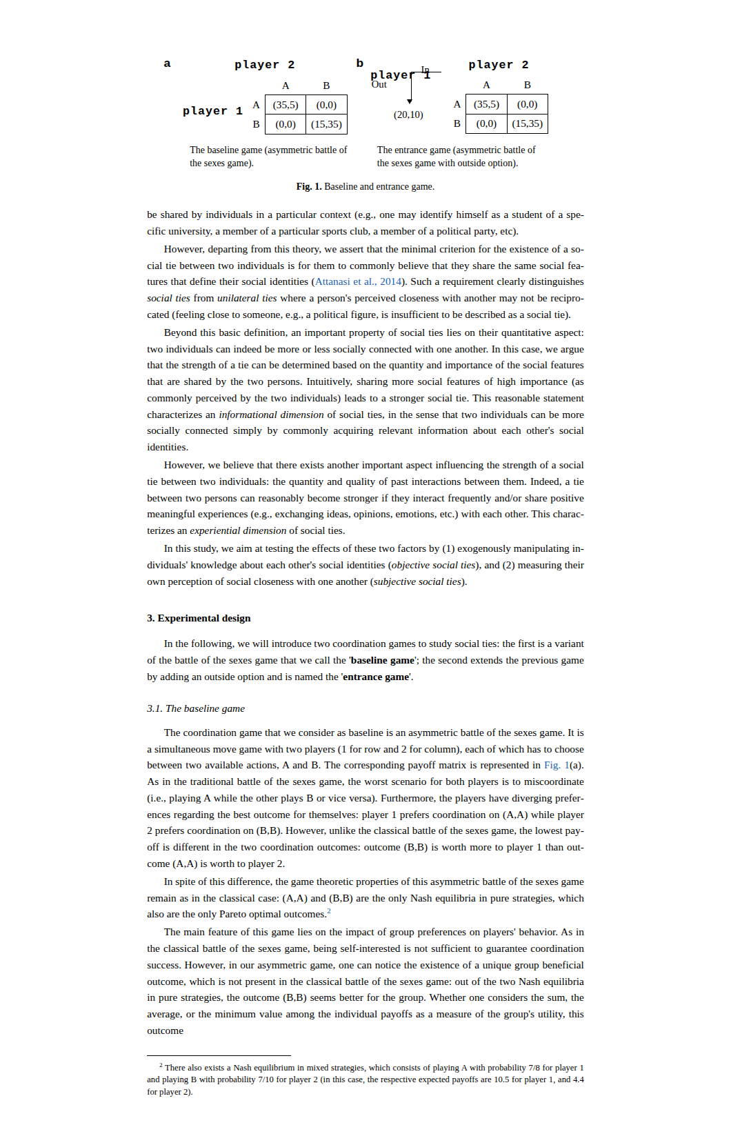a
player 2
player 1
| | A | B |
| A | (35,5) | (0,0) |
| B | (0,0) | (15,35) |
b
player 1 In Out (20,10)
player 2
| | A | B |
| A | (35,5) | (0,0) |
| B | (0,0) | (15,35) |
The baseline game (asymmetric battle of the sexes game).
The entrance game (asymmetric battle of the sexes game with outside option).
Fig. 1. Baseline and entrance game.
be shared by individuals in a particular context (e.g., one may identify himself as a student of a specific university, a member of a particular sports club, a member of a political party, etc).
However, departing from this theory, we assert that the minimal criterion for the existence of a social tie between two individuals is for them to commonly believe that they share the same social features that define their social identities (Attanasi et al., 2014). Such a requirement clearly distinguishes social ties from unilateral ties where a person's perceived closeness with another may not be reciprocated (feeling close to someone, e.g., a political figure, is insufficient to be described as a social tie).
Beyond this basic definition, an important property of social ties lies on their quantitative aspect: two individuals can indeed be more or less socially connected with one another. In this case, we argue that the strength of a tie can be determined based on the quantity and importance of the social features that are shared by the two persons. Intuitively, sharing more social features of high importance (as commonly perceived by the two individuals) leads to a stronger social tie. This reasonable statement characterizes an informational dimension of social ties, in the sense that two individuals can be more socially connected simply by commonly acquiring relevant information about each other's social identities.
However, we believe that there exists another important aspect influencing the strength of a social tie between two individuals: the quantity and quality of past interactions between them. Indeed, a tie between two persons can reasonably become stronger if they interact frequently and/or share positive meaningful experiences (e.g., exchanging ideas, opinions, emotions, etc.) with each other. This characterizes an experiential dimension of social ties.
In this study, we aim at testing the effects of these two factors by (1) exogenously manipulating individuals' knowledge about each other's social identities (objective social ties), and (2) measuring their own perception of social closeness with one another (subjective social ties).
3. Experimental design
In the following, we will introduce two coordination games to study social ties: the first is a variant of the battle of the sexes game that we call the 'baseline game'; the second extends the previous game by adding an outside option and is named the 'entrance game'.
3.1. The baseline game
The coordination game that we consider as baseline is an asymmetric battle of the sexes game. It is a simultaneous move game with two players (1 for row and 2 for column), each of which has to choose between two available actions, A and B. The corresponding payoff matrix is represented in Fig. 1(a). As in the traditional battle of the sexes game, the worst scenario for both players is to miscoordinate (i.e., playing A while the other plays B or vice versa). Furthermore, the players have diverging preferences regarding the best outcome for themselves: player 1 prefers coordination on (A,A) while player 2 prefers coordination on (B,B). However, unlike the classical battle of the sexes game, the lowest payoff is different in the two coordination outcomes: outcome (B,B) is worth more to player 1 than outcome (A,A) is worth to player 2.
In spite of this difference, the game theoretic properties of this asymmetric battle of the sexes game remain as in the classical case: (A,A) and (B,B) are the only Nash equilibria in pure strategies, which also are the only Pareto optimal outcomes.2
The main feature of this game lies on the impact of group preferences on players' behavior. As in the classical battle of the sexes game, being self-interested is not sufficient to guarantee coordination success. However, in our asymmetric game, one can notice the existence of a unique group beneficial outcome, which is not present in the classical battle of the sexes game: out of the two Nash equilibria in pure strategies, the outcome (B,B) seems better for the group. Whether one considers the sum, the average, or the minimum value among the individual payoffs as a measure of the group's utility, this outcome
2 There also exists a Nash equilibrium in mixed strategies, which consists of playing A with probability 7/8 for player 1 and playing B with probability 7/10 for player 2 (in this case, the respective expected payoffs are 10.5 for player 1, and 4.4 for player 2).